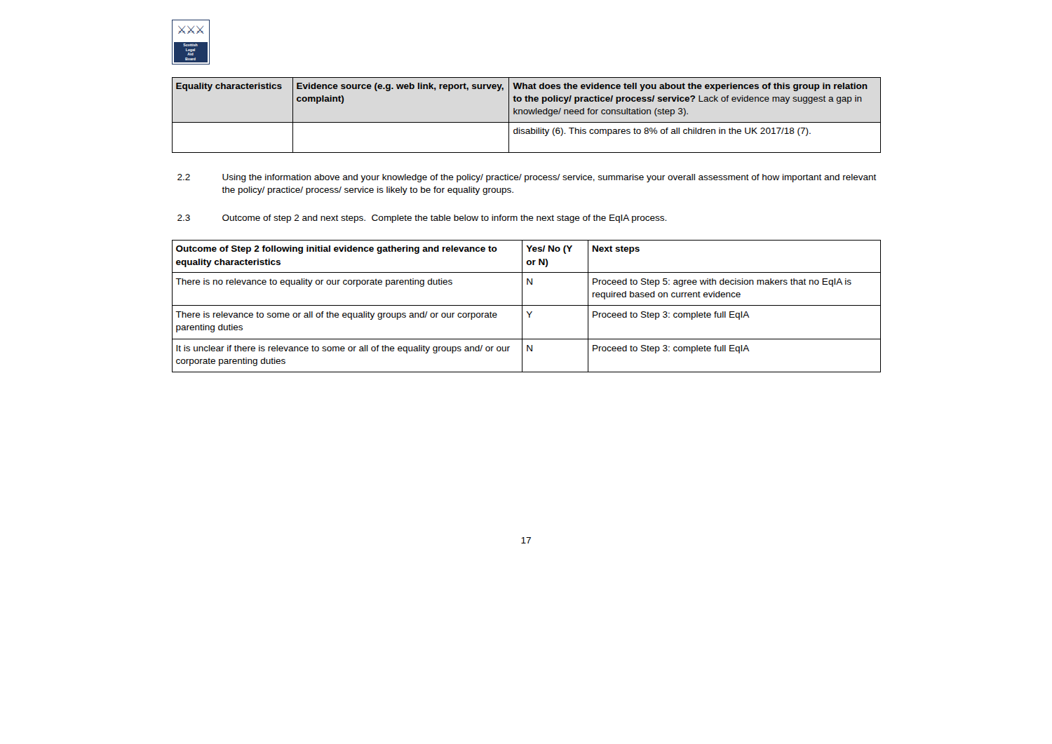⚔⚔⚔
Scottish
Legal
Aid
Board
| Equality characteristics | Evidence source (e.g. web link, report, survey, complaint) | What does the evidence tell you about the experiences of this group in relation to the policy/ practice/ process/ service? Lack of evidence may suggest a gap in knowledge/ need for consultation (step 3). |
| --- | --- | --- |
| | | disability (6). This compares to 8% of all children in the UK 2017/18 (7). |
2.2 Using the information above and your knowledge of the policy/ practice/ process/ service, summarise your overall assessment of how important and relevant the policy/ practice/ process/ service is likely to be for equality groups.
2.3 Outcome of step 2 and next steps. Complete the table below to inform the next stage of the EqIA process.
| Outcome of Step 2 following initial evidence gathering and relevance to equality characteristics | Yes/ No (Y or N) | Next steps |
| --- | --- | --- |
| There is no relevance to equality or our corporate parenting duties | N | Proceed to Step 5: agree with decision makers that no EqIA is required based on current evidence |
| There is relevance to some or all of the equality groups and/ or our corporate parenting duties | Y | Proceed to Step 3: complete full EqIA |
| It is unclear if there is relevance to some or all of the equality groups and/ or our corporate parenting duties | N | Proceed to Step 3: complete full EqIA |
17